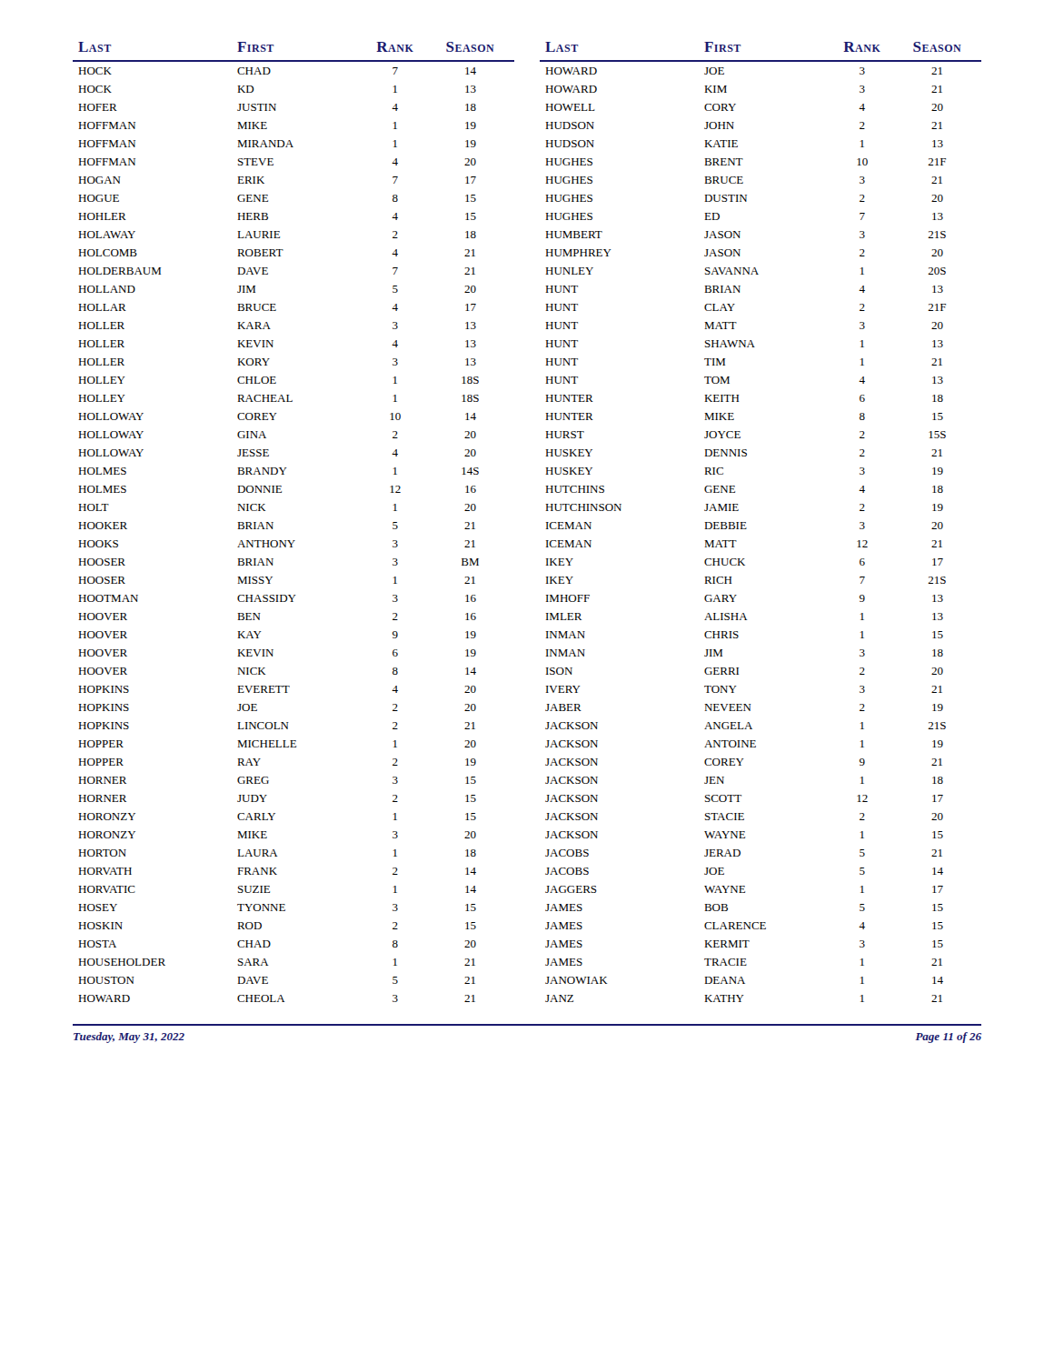| / Last / First / Rank / Season / / --- / --- / --- / --- / / HOCK / CHAD / 7 / 14 / / HOCK / KD / 1 / 13 / / HOFER / JUSTIN / 4 / 18 / / HOFFMAN / MIKE / 1 / 19 / / HOFFMAN / MIRANDA / 1 / 19 / / HOFFMAN / STEVE / 4 / 20 / / HOGAN / ERIK / 7 / 17 / / HOGUE / GENE / 8 / 15 / / HOHLER / HERB / 4 / 15 / / HOLAWAY / LAURIE / 2 / 18 / / HOLCOMB / ROBERT / 4 / 21 / / HOLDERBAUM / DAVE / 7 / 21 / / HOLLAND / JIM / 5 / 20 / / HOLLAR / BRUCE / 4 / 17 / / HOLLER / KARA / 3 / 13 / / HOLLER / KEVIN / 4 / 13 / / HOLLER / KORY / 3 / 13 / / HOLLEY / CHLOE / 1 / 18S / / HOLLEY / RACHEAL / 1 / 18S / / HOLLOWAY / COREY / 10 / 14 / / HOLLOWAY / GINA / 2 / 20 / / HOLLOWAY / JESSE / 4 / 20 / / HOLMES / BRANDY / 1 / 14S / / HOLMES / DONNIE / 12 / 16 / / HOLT / NICK / 1 / 20 / / HOOKER / BRIAN / 5 / 21 / / HOOKS / ANTHONY / 3 / 21 / / HOOSER / BRIAN / 3 / BM / / HOOSER / MISSY / 1 / 21 / / HOOTMAN / CHASSIDY / 3 / 16 / / HOOVER / BEN / 2 / 16 / / HOOVER / KAY / 9 / 19 / / HOOVER / KEVIN / 6 / 19 / / HOOVER / NICK / 8 / 14 / / HOPKINS / EVERETT / 4 / 20 / / HOPKINS / JOE / 2 / 20 / / HOPKINS / LINCOLN / 2 / 21 / / HOPPER / MICHELLE / 1 / 20 / / HOPPER / RAY / 2 / 19 / / HORNER / GREG / 3 / 15 / / HORNER / JUDY / 2 / 15 / / HORONZY / CARLY / 1 / 15 / / HORONZY / MIKE / 3 / 20 / / HORTON / LAURA / 1 / 18 / / HORVATH / FRANK / 2 / 14 / / HORVATIC / SUZIE / 1 / 14 / / HOSEY / TYONNE / 3 / 15 / / HOSKIN / ROD / 2 / 15 / / HOSTA / CHAD / 8 / 20 / / HOUSEHOLDER / SARA / 1 / 21 / / HOUSTON / DAVE / 5 / 21 / / HOWARD / CHEOLA / 3 / 21 / | | / Last / First / Rank / Season / / --- / --- / --- / --- / / HOWARD / JOE / 3 / 21 / / HOWARD / KIM / 3 / 21 / / HOWELL / CORY / 4 / 20 / / HUDSON / JOHN / 2 / 21 / / HUDSON / KATIE / 1 / 13 / / HUGHES / BRENT / 10 / 21F / / HUGHES / BRUCE / 3 / 21 / / HUGHES / DUSTIN / 2 / 20 / / HUGHES / ED / 7 / 13 / / HUMBERT / JASON / 3 / 21S / / HUMPHREY / JASON / 2 / 20 / / HUNLEY / SAVANNA / 1 / 20S / / HUNT / BRIAN / 4 / 13 / / HUNT / CLAY / 2 / 21F / / HUNT / MATT / 3 / 20 / / HUNT / SHAWNA / 1 / 13 / / HUNT / TIM / 1 / 21 / / HUNT / TOM / 4 / 13 / / HUNTER / KEITH / 6 / 18 / / HUNTER / MIKE / 8 / 15 / / HURST / JOYCE / 2 / 15S / / HUSKEY / DENNIS / 2 / 21 / / HUSKEY / RIC / 3 / 19 / / HUTCHINS / GENE / 4 / 18 / / HUTCHINSON / JAMIE / 2 / 19 / / ICEMAN / DEBBIE / 3 / 20 / / ICEMAN / MATT / 12 / 21 / / IKEY / CHUCK / 6 / 17 / / IKEY / RICH / 7 / 21S / / IMHOFF / GARY / 9 / 13 / / IMLER / ALISHA / 1 / 13 / / INMAN / CHRIS / 1 / 15 / / INMAN / JIM / 3 / 18 / / ISON / GERRI / 2 / 20 / / IVERY / TONY / 3 / 21 / / JABER / NEVEEN / 2 / 19 / / JACKSON / ANGELA / 1 / 21S / / JACKSON / ANTOINE / 1 / 19 / / JACKSON / COREY / 9 / 21 / / JACKSON / JEN / 1 / 18 / / JACKSON / SCOTT / 12 / 17 / / JACKSON / STACIE / 2 / 20 / / JACKSON / WAYNE / 1 / 15 / / JACOBS / JERAD / 5 / 21 / / JACOBS / JOE / 5 / 14 / / JAGGERS / WAYNE / 1 / 17 / / JAMES / BOB / 5 / 15 / / JAMES / CLARENCE / 4 / 15 / / JAMES / KERMIT / 3 / 15 / / JAMES / TRACIE / 1 / 21 / / JANOWIAK / DEANA / 1 / 14 / / JANZ / KATHY / 1 / 21 / |
Tuesday, May 31, 2022 Page 11 of 26